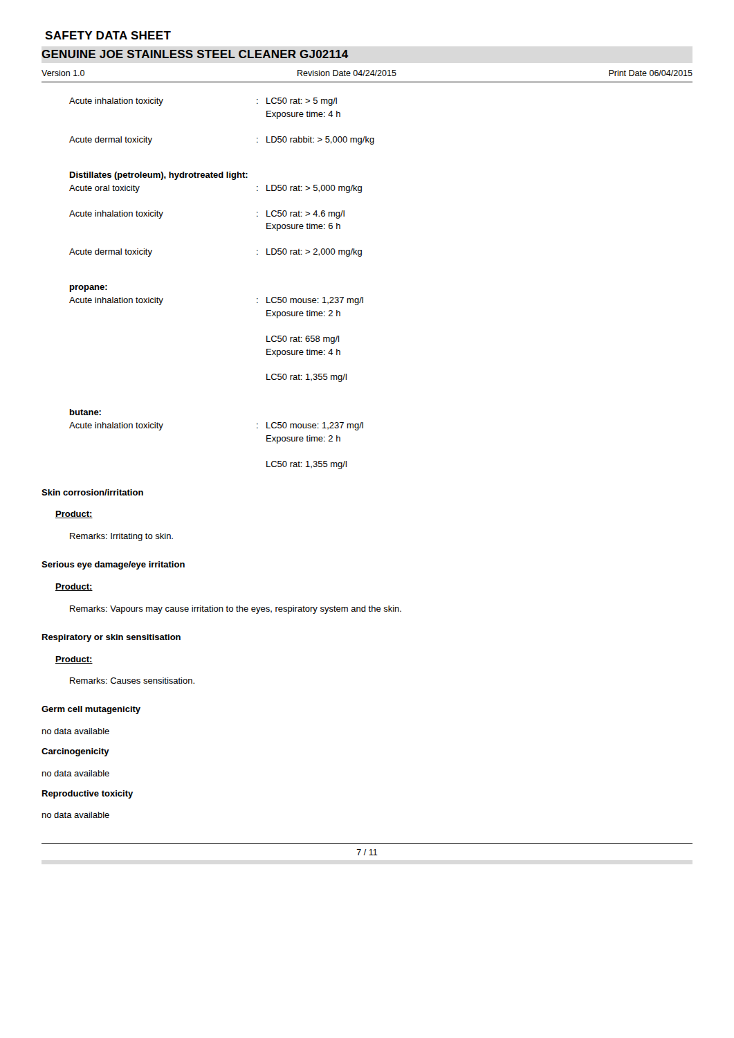SAFETY DATA SHEET
GENUINE JOE STAINLESS STEEL CLEANER GJ02114
Version 1.0 Revision Date 04/24/2015 Print Date 06/04/2015
| Acute inhalation toxicity | : | LC50 rat: > 5 mg/l Exposure time: 4 h |
| Acute dermal toxicity | : | LD50 rabbit: > 5,000 mg/kg |
Distillates (petroleum), hydrotreated light:
| Acute oral toxicity | : | LD50 rat: > 5,000 mg/kg |
| Acute inhalation toxicity | : | LC50 rat: > 4.6 mg/l Exposure time: 6 h |
| Acute dermal toxicity | : | LD50 rat: > 2,000 mg/kg |
propane:
| Acute inhalation toxicity | : | LC50 mouse: 1,237 mg/l Exposure time: 2 h |
| | | LC50 rat: 658 mg/l Exposure time: 4 h |
| | | LC50 rat: 1,355 mg/l |
butane:
| Acute inhalation toxicity | : | LC50 mouse: 1,237 mg/l Exposure time: 2 h |
| | | LC50 rat: 1,355 mg/l |
Skin corrosion/irritation
Product:
Remarks: Irritating to skin.
Serious eye damage/eye irritation
Product:
Remarks: Vapours may cause irritation to the eyes, respiratory system and the skin.
Respiratory or skin sensitisation
Product:
Remarks: Causes sensitisation.
Germ cell mutagenicity
no data available
Carcinogenicity
no data available
Reproductive toxicity
no data available
7 / 11